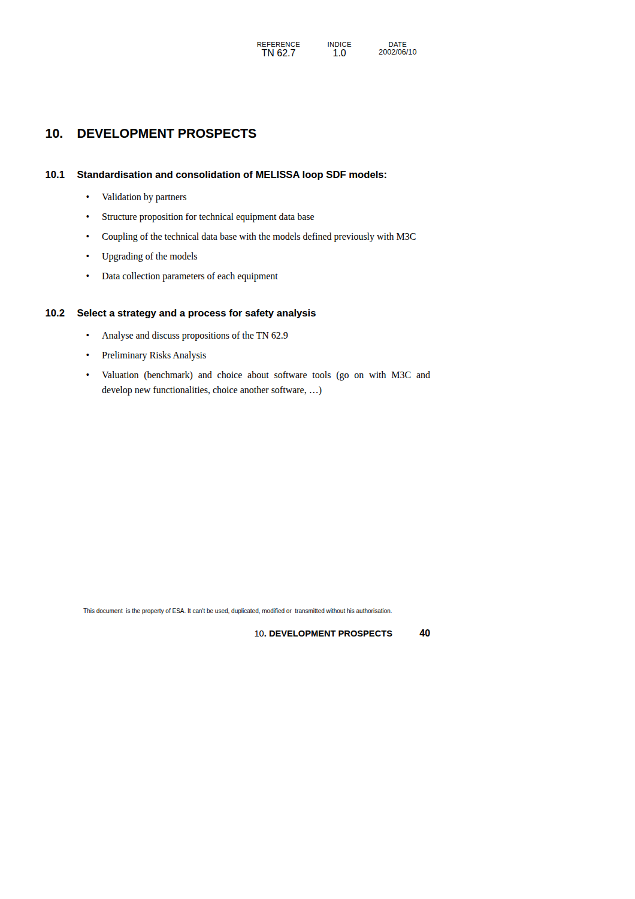| REFERENCE | INDICE | DATE |
| TN 62.7 | 1.0 | 2002/06/10 |
10. DEVELOPMENT PROSPECTS
10.1 Standardisation and consolidation of MELISSA loop SDF models:
Validation by partners
Structure proposition for technical equipment data base
Coupling of the technical data base with the models defined previously with M3C
Upgrading of the models
Data collection parameters of each equipment
10.2 Select a strategy and a process for safety analysis
Analyse and discuss propositions of the TN 62.9
Preliminary Risks Analysis
Valuation (benchmark) and choice about software tools (go on with M3C and develop new functionalities, choice another software, …)
This document is the property of ESA. It can't be used, duplicated, modified or transmitted without his authorisation.
10. DEVELOPMENT PROSPECTS
40